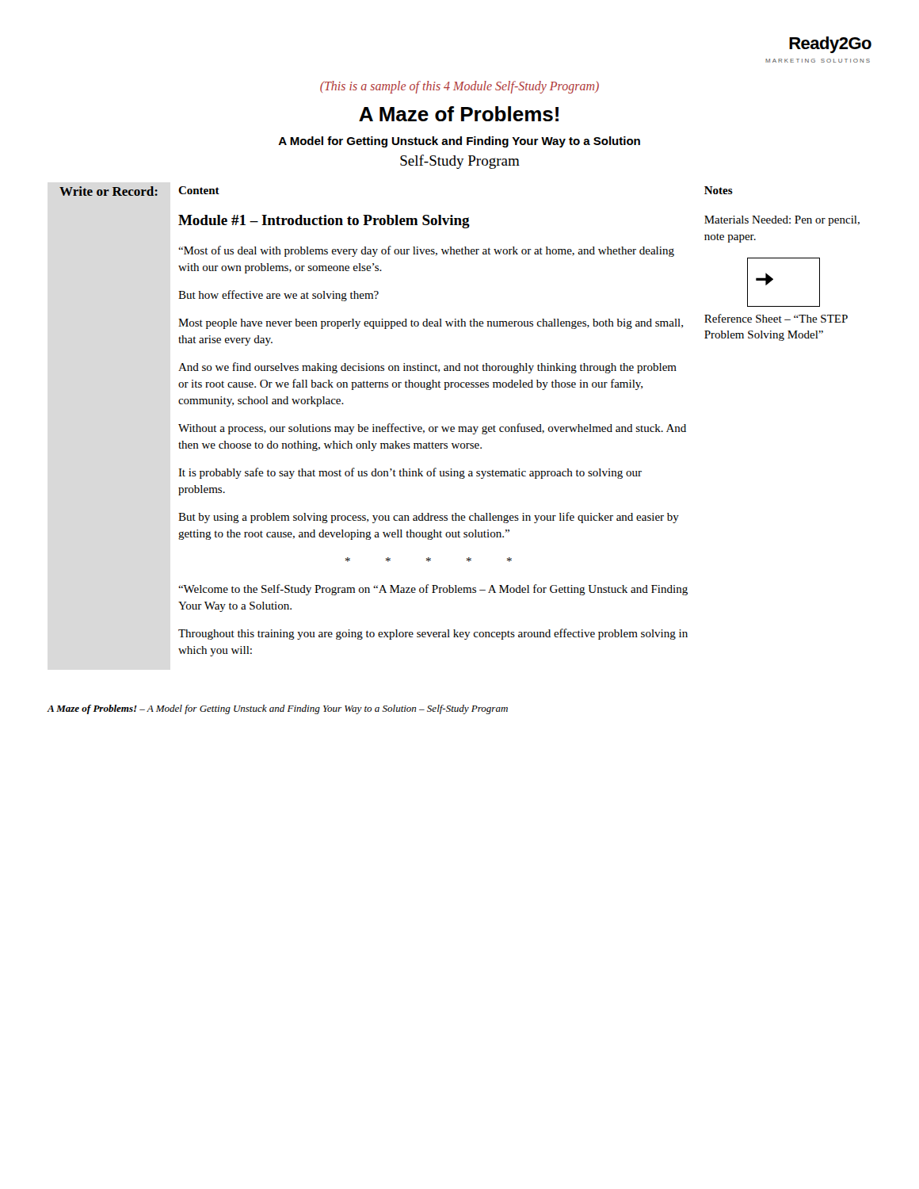Ready2Go
MARKETING SOLUTIONS
(This is a sample of this 4 Module Self-Study Program)
A Maze of Problems!
A Model for Getting Unstuck and Finding Your Way to a Solution
Self-Study Program
| Write or Record: | Content Module #1 – Introduction to Problem Solving “Most of us deal with problems every day of our lives, whether at work or at home, and whether dealing with our own problems, or someone else’s. But how effective are we at solving them? Most people have never been properly equipped to deal with the numerous challenges, both big and small, that arise every day. And so we find ourselves making decisions on instinct, and not thoroughly thinking through the problem or its root cause. Or we fall back on patterns or thought processes modeled by those in our family, community, school and workplace. Without a process, our solutions may be ineffective, or we may get confused, overwhelmed and stuck. And then we choose to do nothing, which only makes matters worse. It is probably safe to say that most of us don’t think of using a systematic approach to solving our problems. But by using a problem solving process, you can address the challenges in your life quicker and easier by getting to the root cause, and developing a well thought out solution.” * * * * * “Welcome to the Self-Study Program on “A Maze of Problems – A Model for Getting Unstuck and Finding Your Way to a Solution. Throughout this training you are going to explore several key concepts around effective problem solving in which you will: | Notes Materials Needed: Pen or pencil, note paper. Reference Sheet – “The STEP Problem Solving Model” |
A Maze of Problems! – A Model for Getting Unstuck and Finding Your Way to a Solution – Self-Study Program